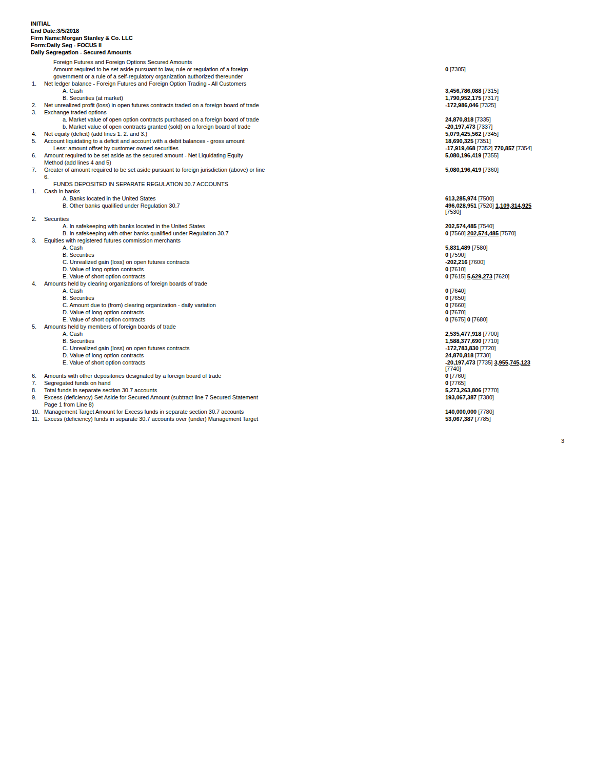INITIAL
End Date:3/5/2018
Firm Name:Morgan Stanley & Co. LLC
Form:Daily Seg - FOCUS II
Daily Segregation - Secured Amounts
| | Foreign Futures and Foreign Options Secured Amounts | |
| | Amount required to be set aside pursuant to law, rule or regulation of a foreign | 0 [7305] |
| | government or a rule of a self-regulatory organization authorized thereunder | |
| 1. | Net ledger balance - Foreign Futures and Foreign Option Trading - All Customers | |
| | A. Cash | 3,456,786,088 [7315] |
| | B. Securities (at market) | 1,790,952,175 [7317] |
| 2. | Net unrealized profit (loss) in open futures contracts traded on a foreign board of trade | -172,986,046 [7325] |
| 3. | Exchange traded options | |
| | a. Market value of open option contracts purchased on a foreign board of trade | 24,870,818 [7335] |
| | b. Market value of open contracts granted (sold) on a foreign board of trade | -20,197,473 [7337] |
| 4. | Net equity (deficit) (add lines 1. 2. and 3.) | 5,079,425,562 [7345] |
| 5. | Account liquidating to a deficit and account with a debit balances - gross amount | 18,690,325 [7351] |
| | Less: amount offset by customer owned securities | -17,919,468 [7352] 770,857 [7354] |
| 6. | Amount required to be set aside as the secured amount - Net Liquidating Equity | 5,080,196,419 [7355] |
| | Method (add lines 4 and 5) | |
| 7. | Greater of amount required to be set aside pursuant to foreign jurisdiction (above) or line | 5,080,196,419 [7360] |
| | 6. | |
| | FUNDS DEPOSITED IN SEPARATE REGULATION 30.7 ACCOUNTS | |
| 1. | Cash in banks | |
| | A. Banks located in the United States | 613,285,974 [7500] |
| | B. Other banks qualified under Regulation 30.7 | 496,028,951 [7520] 1,109,314,925 [7530] |
| 2. | Securities | |
| | A. In safekeeping with banks located in the United States | 202,574,485 [7540] |
| | B. In safekeeping with other banks qualified under Regulation 30.7 | 0 [7560] 202,574,485 [7570] |
| 3. | Equities with registered futures commission merchants | |
| | A. Cash | 5,831,489 [7580] |
| | B. Securities | 0 [7590] |
| | C. Unrealized gain (loss) on open futures contracts | -202,216 [7600] |
| | D. Value of long option contracts | 0 [7610] |
| | E. Value of short option contracts | 0 [7615] 5,629,273 [7620] |
| 4. | Amounts held by clearing organizations of foreign boards of trade | |
| | A. Cash | 0 [7640] |
| | B. Securities | 0 [7650] |
| | C. Amount due to (from) clearing organization - daily variation | 0 [7660] |
| | D. Value of long option contracts | 0 [7670] |
| | E. Value of short option contracts | 0 [7675] 0 [7680] |
| 5. | Amounts held by members of foreign boards of trade | |
| | A. Cash | 2,535,477,918 [7700] |
| | B. Securities | 1,588,377,690 [7710] |
| | C. Unrealized gain (loss) on open futures contracts | -172,783,830 [7720] |
| | D. Value of long option contracts | 24,870,818 [7730] |
| | E. Value of short option contracts | -20,197,473 [7735] 3,955,745,123 [7740] |
| 6. | Amounts with other depositories designated by a foreign board of trade | 0 [7760] |
| 7. | Segregated funds on hand | 0 [7765] |
| 8. | Total funds in separate section 30.7 accounts | 5,273,263,806 [7770] |
| 9. | Excess (deficiency) Set Aside for Secured Amount (subtract line 7 Secured Statement | 193,067,387 [7380] |
| | Page 1 from Line 8) | |
| 10. | Management Target Amount for Excess funds in separate section 30.7 accounts | 140,000,000 [7780] |
| 11. | Excess (deficiency) funds in separate 30.7 accounts over (under) Management Target | 53,067,387 [7785] |
3